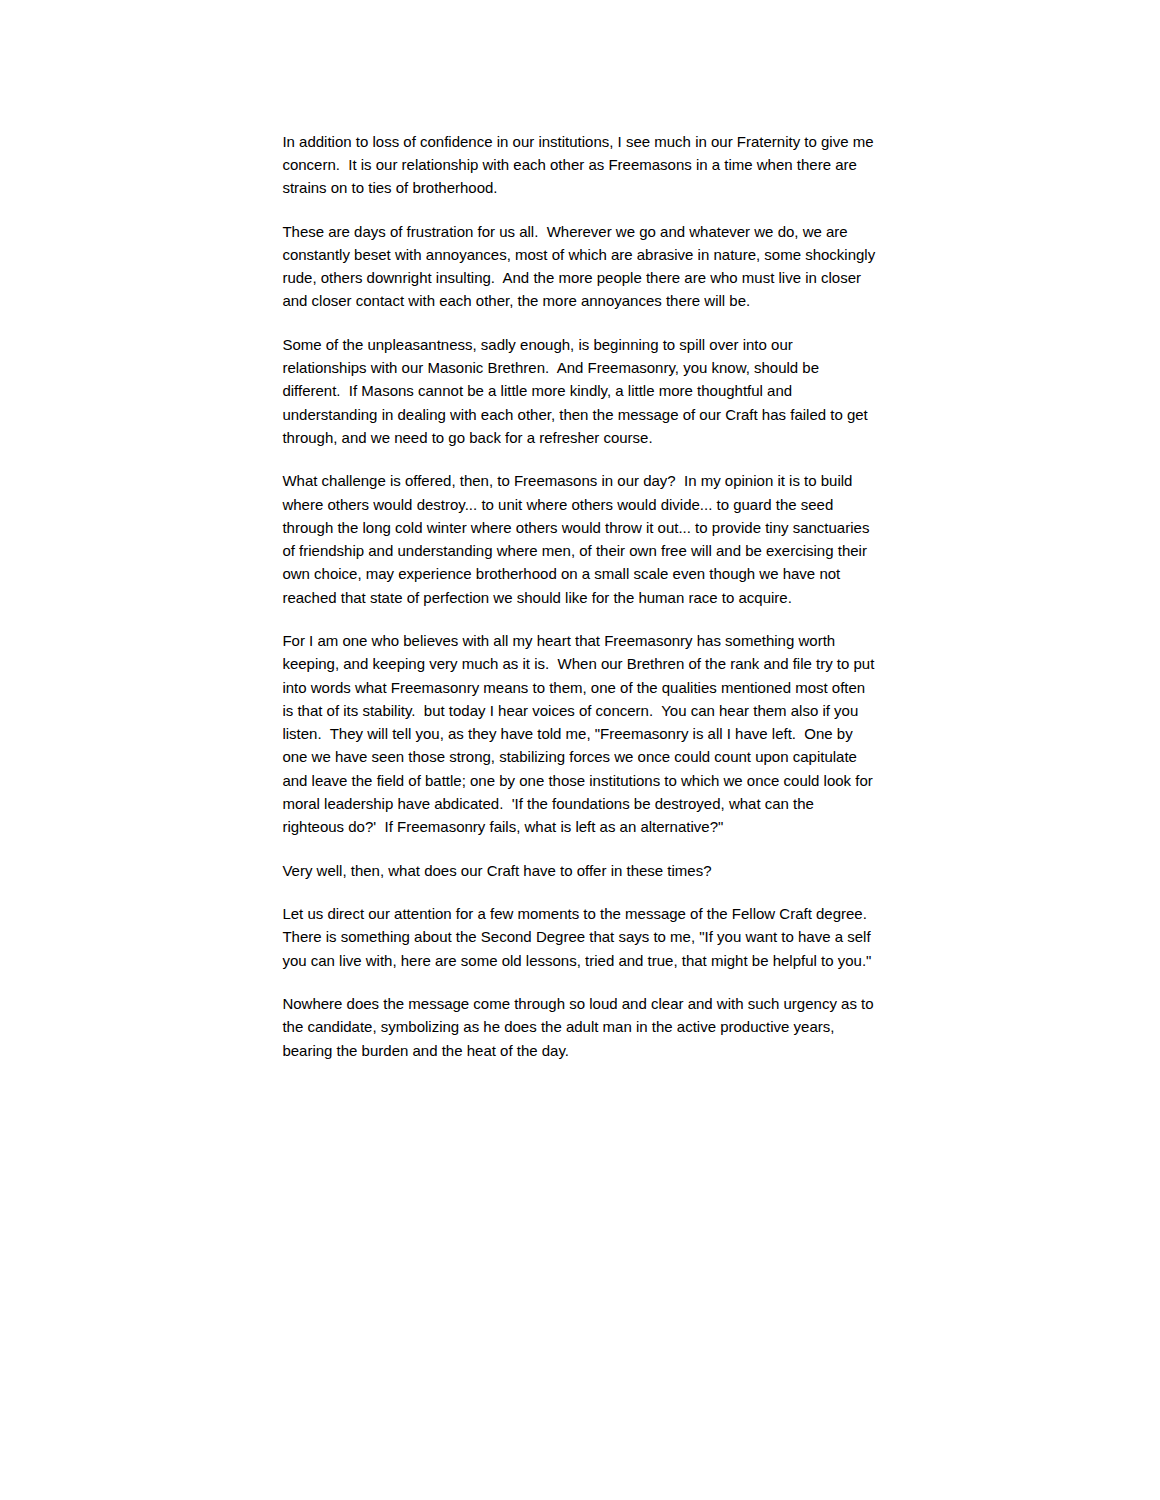In addition to loss of confidence in our institutions, I see much in our Fraternity to give me concern. It is our relationship with each other as Freemasons in a time when there are strains on to ties of brotherhood.
These are days of frustration for us all. Wherever we go and whatever we do, we are constantly beset with annoyances, most of which are abrasive in nature, some shockingly rude, others downright insulting. And the more people there are who must live in closer and closer contact with each other, the more annoyances there will be.
Some of the unpleasantness, sadly enough, is beginning to spill over into our relationships with our Masonic Brethren. And Freemasonry, you know, should be different. If Masons cannot be a little more kindly, a little more thoughtful and understanding in dealing with each other, then the message of our Craft has failed to get through, and we need to go back for a refresher course.
What challenge is offered, then, to Freemasons in our day? In my opinion it is to build where others would destroy... to unit where others would divide... to guard the seed through the long cold winter where others would throw it out... to provide tiny sanctuaries of friendship and understanding where men, of their own free will and be exercising their own choice, may experience brotherhood on a small scale even though we have not reached that state of perfection we should like for the human race to acquire.
For I am one who believes with all my heart that Freemasonry has something worth keeping, and keeping very much as it is. When our Brethren of the rank and file try to put into words what Freemasonry means to them, one of the qualities mentioned most often is that of its stability. but today I hear voices of concern. You can hear them also if you listen. They will tell you, as they have told me, "Freemasonry is all I have left. One by one we have seen those strong, stabilizing forces we once could count upon capitulate and leave the field of battle; one by one those institutions to which we once could look for moral leadership have abdicated. 'If the foundations be destroyed, what can the righteous do?' If Freemasonry fails, what is left as an alternative?"
Very well, then, what does our Craft have to offer in these times?
Let us direct our attention for a few moments to the message of the Fellow Craft degree. There is something about the Second Degree that says to me, "If you want to have a self you can live with, here are some old lessons, tried and true, that might be helpful to you."
Nowhere does the message come through so loud and clear and with such urgency as to the candidate, symbolizing as he does the adult man in the active productive years, bearing the burden and the heat of the day.